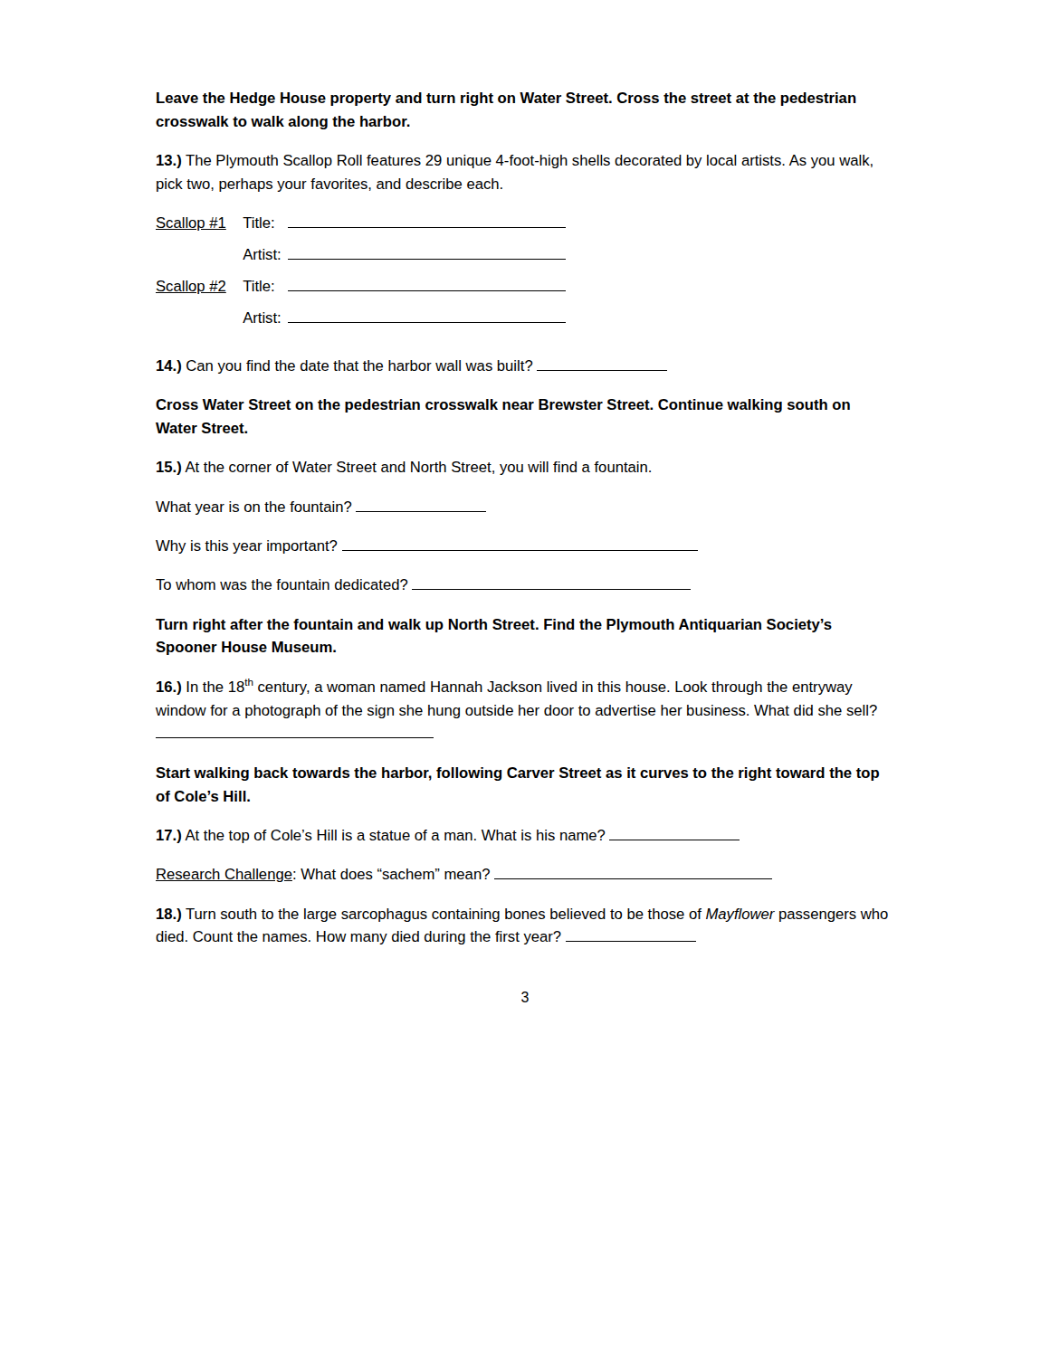Leave the Hedge House property and turn right on Water Street. Cross the street at the pedestrian crosswalk to walk along the harbor.
13.) The Plymouth Scallop Roll features 29 unique 4-foot-high shells decorated by local artists. As you walk, pick two, perhaps your favorites, and describe each.
| Scallop #1 | Title: | |
| | Artist: | |
| Scallop #2 | Title: | |
| | Artist: | |
14.) Can you find the date that the harbor wall was built?
Cross Water Street on the pedestrian crosswalk near Brewster Street. Continue walking south on Water Street.
15.) At the corner of Water Street and North Street, you will find a fountain.
What year is on the fountain?
Why is this year important?
To whom was the fountain dedicated?
Turn right after the fountain and walk up North Street. Find the Plymouth Antiquarian Society’s Spooner House Museum.
16.) In the 18th century, a woman named Hannah Jackson lived in this house. Look through the entryway window for a photograph of the sign she hung outside her door to advertise her business. What did she sell?
Start walking back towards the harbor, following Carver Street as it curves to the right toward the top of Cole’s Hill.
17.) At the top of Cole’s Hill is a statue of a man. What is his name?
Research Challenge: What does “sachem” mean?
18.) Turn south to the large sarcophagus containing bones believed to be those of Mayflower passengers who died. Count the names. How many died during the first year?
3